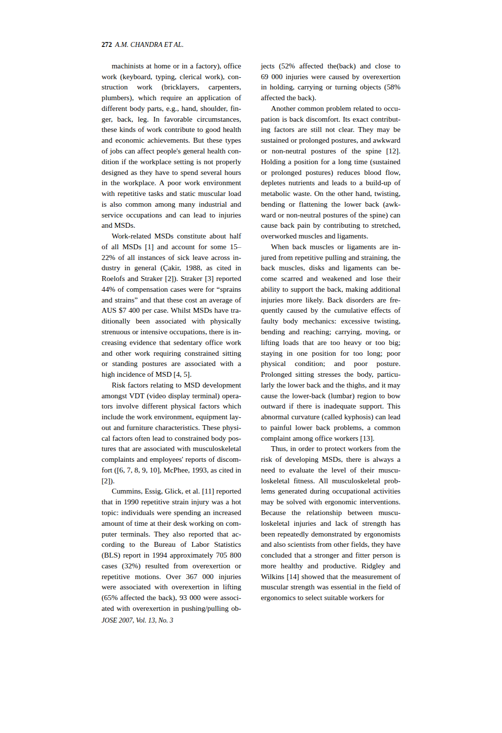272 A.M. CHANDRA ET AL.
machinists at home or in a factory), office work (keyboard, typing, clerical work), construction work (bricklayers, carpenters, plumbers), which require an application of different body parts, e.g., hand, shoulder, finger, back, leg. In favorable circumstances, these kinds of work contribute to good health and economic achievements. But these types of jobs can affect people's general health condition if the workplace setting is not properly designed as they have to spend several hours in the workplace. A poor work environment with repetitive tasks and static muscular load is also common among many industrial and service occupations and can lead to injuries and MSDs.
Work-related MSDs constitute about half of all MSDs [1] and account for some 15–22% of all instances of sick leave across industry in general (Çakir, 1988, as cited in Roelofs and Straker [2]). Straker [3] reported 44% of compensation cases were for “sprains and strains” and that these cost an average of AUS $7 400 per case. Whilst MSDs have traditionally been associated with physically strenuous or intensive occupations, there is increasing evidence that sedentary office work and other work requiring constrained sitting or standing postures are associated with a high incidence of MSD [4, 5].
Risk factors relating to MSD development amongst VDT (video display terminal) operators involve different physical factors which include the work environment, equipment layout and furniture characteristics. These physical factors often lead to constrained body postures that are associated with musculoskeletal complaints and employees' reports of discomfort ([6, 7, 8, 9, 10], McPhee, 1993, as cited in [2]).
Cummins, Essig, Glick, et al. [11] reported that in 1990 repetitive strain injury was a hot topic: individuals were spending an increased amount of time at their desk working on computer terminals. They also reported that according to the Bureau of Labor Statistics (BLS) report in 1994 approximately 705 800 cases (32%) resulted from overexertion or repetitive motions. Over 367 000 injuries were associated with overexertion in lifting (65% affected the back), 93 000 were associated with overexertion in pushing/pulling objects (52% affected the(back) and close to 69 000 injuries were caused by overexertion in holding, carrying or turning objects (58% affected the back).
Another common problem related to occupation is back discomfort. Its exact contributing factors are still not clear. They may be sustained or prolonged postures, and awkward or non-neutral postures of the spine [12]. Holding a position for a long time (sustained or prolonged postures) reduces blood flow, depletes nutrients and leads to a build-up of metabolic waste. On the other hand, twisting, bending or flattening the lower back (awkward or non-neutral postures of the spine) can cause back pain by contributing to stretched, overworked muscles and ligaments.
When back muscles or ligaments are injured from repetitive pulling and straining, the back muscles, disks and ligaments can become scarred and weakened and lose their ability to support the back, making additional injuries more likely. Back disorders are frequently caused by the cumulative effects of faulty body mechanics: excessive twisting, bending and reaching; carrying, moving, or lifting loads that are too heavy or too big; staying in one position for too long; poor physical condition; and poor posture. Prolonged sitting stresses the body, particularly the lower back and the thighs, and it may cause the lower-back (lumbar) region to bow outward if there is inadequate support. This abnormal curvature (called kyphosis) can lead to painful lower back problems, a common complaint among office workers [13].
Thus, in order to protect workers from the risk of developing MSDs, there is always a need to evaluate the level of their musculoskeletal fitness. All musculoskeletal problems generated during occupational activities may be solved with ergonomic interventions. Because the relationship between musculoskeletal injuries and lack of strength has been repeatedly demonstrated by ergonomists and also scientists from other fields, they have concluded that a stronger and fitter person is more healthy and productive. Ridgley and Wilkins [14] showed that the measurement of muscular strength was essential in the field of ergonomics to select suitable workers for
JOSE 2007, Vol. 13, No. 3